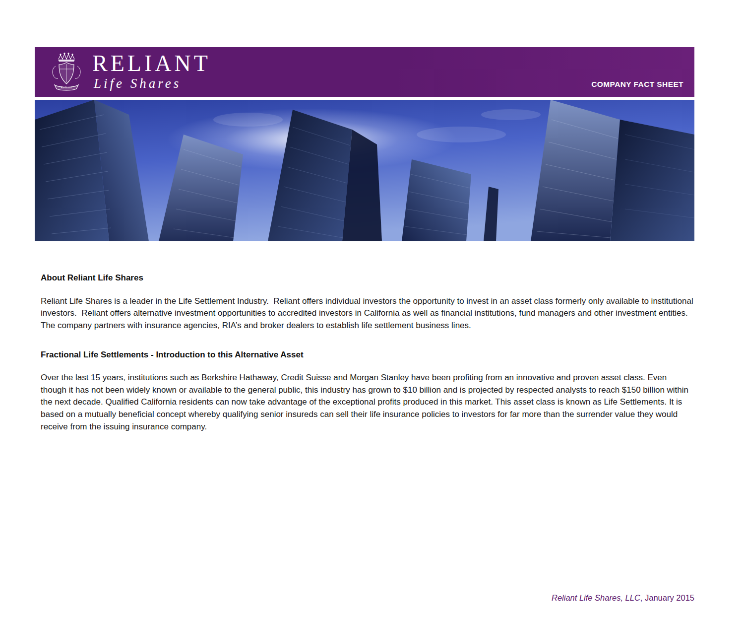Reliant
RELIANT
Life Shares
COMPANY FACT SHEET
About Reliant Life Shares
Reliant Life Shares is a leader in the Life Settlement Industry. Reliant offers individual investors the opportunity to invest in an asset class formerly only available to institutional investors. Reliant offers alternative investment opportunities to accredited investors in California as well as financial institutions, fund managers and other investment entities. The company partners with insurance agencies, RIA’s and broker dealers to establish life settlement business lines.
Fractional Life Settlements - Introduction to this Alternative Asset
Over the last 15 years, institutions such as Berkshire Hathaway, Credit Suisse and Morgan Stanley have been profiting from an innovative and proven asset class. Even though it has not been widely known or available to the general public, this industry has grown to $10 billion and is projected by respected analysts to reach $150 billion within the next decade. Qualified California residents can now take advantage of the exceptional profits produced in this market. This asset class is known as Life Settlements. It is based on a mutually beneficial concept whereby qualifying senior insureds can sell their life insurance policies to investors for far more than the surrender value they would receive from the issuing insurance company.
Reliant Life Shares, LLC, January 2015